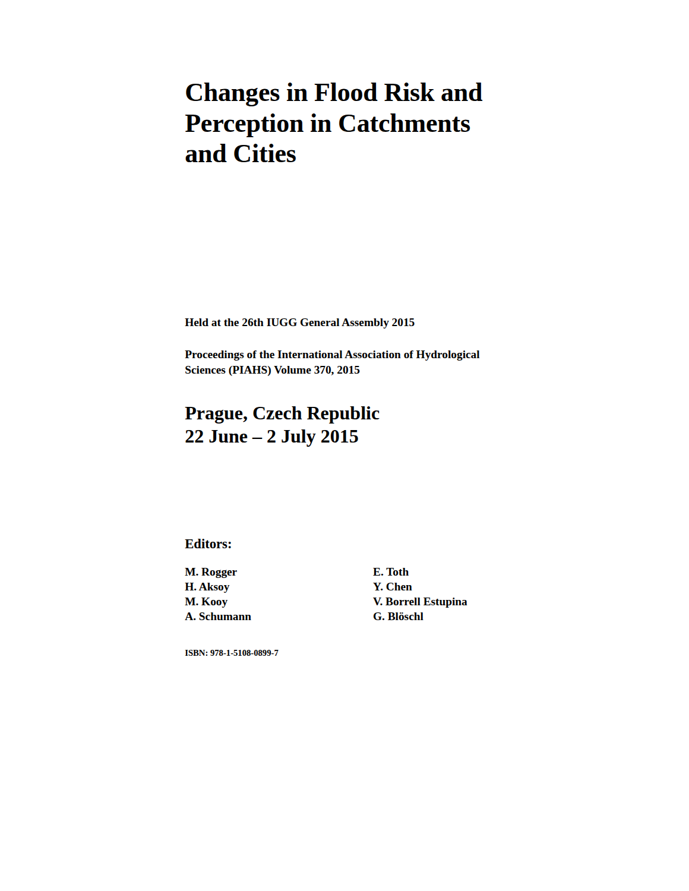Changes in Flood Risk and
Perception in Catchments
and Cities
Held at the 26th IUGG General Assembly 2015
Proceedings of the International Association of Hydrological
Sciences (PIAHS) Volume 370, 2015
Prague, Czech Republic
22 June – 2 July 2015
Editors:
| M. Rogger | E. Toth |
| H. Aksoy | Y. Chen |
| M. Kooy | V. Borrell Estupina |
| A. Schumann | G. Blöschl |
ISBN: 978-1-5108-0899-7